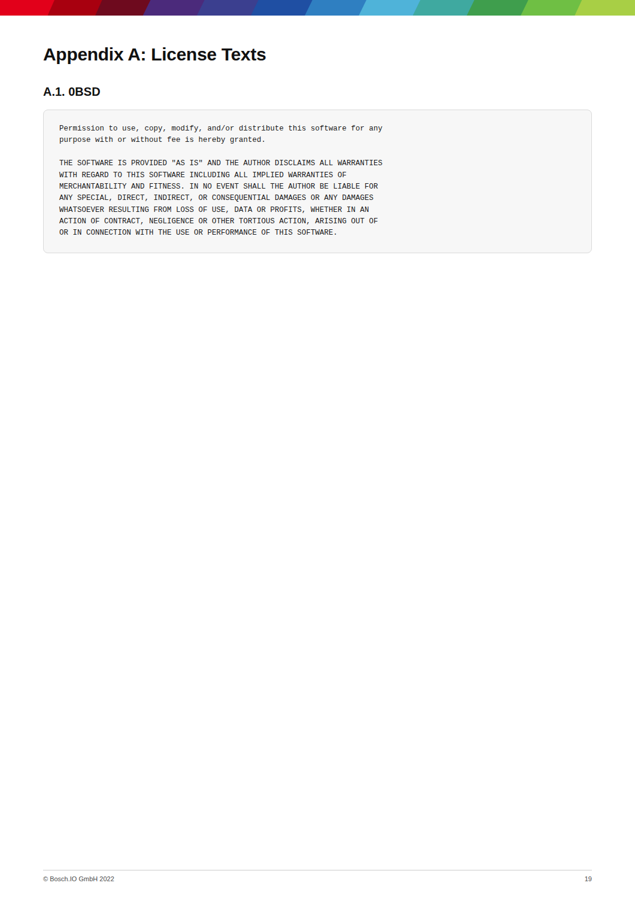Appendix A: License Texts
A.1. 0BSD
Permission to use, copy, modify, and/or distribute this software for any
purpose with or without fee is hereby granted.

THE SOFTWARE IS PROVIDED "AS IS" AND THE AUTHOR DISCLAIMS ALL WARRANTIES
WITH REGARD TO THIS SOFTWARE INCLUDING ALL IMPLIED WARRANTIES OF
MERCHANTABILITY AND FITNESS. IN NO EVENT SHALL THE AUTHOR BE LIABLE FOR
ANY SPECIAL, DIRECT, INDIRECT, OR CONSEQUENTIAL DAMAGES OR ANY DAMAGES
WHATSOEVER RESULTING FROM LOSS OF USE, DATA OR PROFITS, WHETHER IN AN
ACTION OF CONTRACT, NEGLIGENCE OR OTHER TORTIOUS ACTION, ARISING OUT OF
OR IN CONNECTION WITH THE USE OR PERFORMANCE OF THIS SOFTWARE.
© Bosch.IO GmbH 2022 19